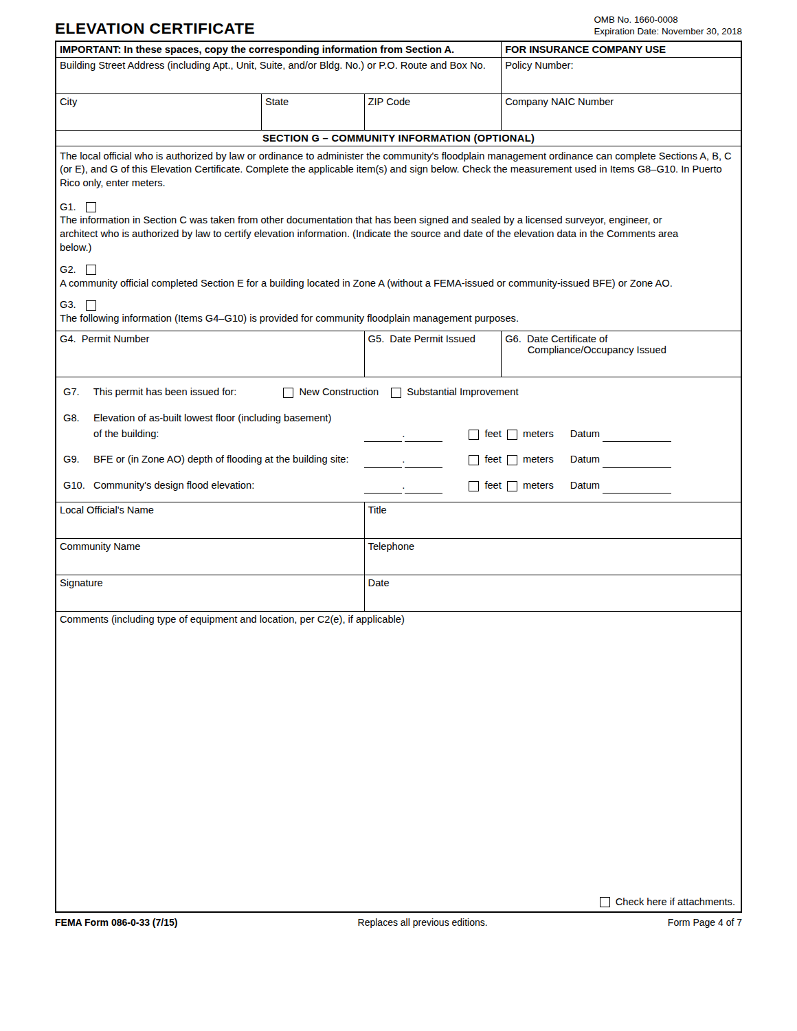ELEVATION CERTIFICATE
OMB No. 1660-0008
Expiration Date: November 30, 2018
| IMPORTANT: In these spaces, copy the corresponding information from Section A. | FOR INSURANCE COMPANY USE |
| Building Street Address (including Apt., Unit, Suite, and/or Bldg. No.) or P.O. Route and Box No. | Policy Number: |
| City | State | ZIP Code | Company NAIC Number |
| SECTION G – COMMUNITY INFORMATION (OPTIONAL) |
| The local official who is authorized by law or ordinance to administer the community's floodplain management ordinance can complete Sections A, B, C (or E), and G of this Elevation Certificate. Complete the applicable item(s) and sign below. Check the measurement used in Items G8–G10. In Puerto Rico only, enter meters. G1. The information in Section C was taken from other documentation that has been signed and sealed by a licensed surveyor, engineer, or architect who is authorized by law to certify elevation information. (Indicate the source and date of the elevation data in the Comments area below.) G2. A community official completed Section E for a building located in Zone A (without a FEMA-issued or community-issued BFE) or Zone AO. G3. The following information (Items G4–G10) is provided for community floodplain management purposes. |
| G4. Permit Number | G5. Date Permit Issued | G6. Date Certificate of Compliance/Occupancy Issued |
| G7. This permit has been issued for: New Construction Substantial Improvement G8. Elevation of as-built lowest floor (including basement) of the building: . feet meters Datum G9. BFE or (in Zone AO) depth of flooding at the building site: . feet meters Datum G10. Community's design flood elevation: . feet meters Datum |
| Local Official's Name | Title |
| Community Name | Telephone |
| Signature | Date |
| Comments (including type of equipment and location, per C2(e), if applicable) Check here if attachments. |
FEMA Form 086-0-33 (7/15)
Replaces all previous editions.
Form Page 4 of 7